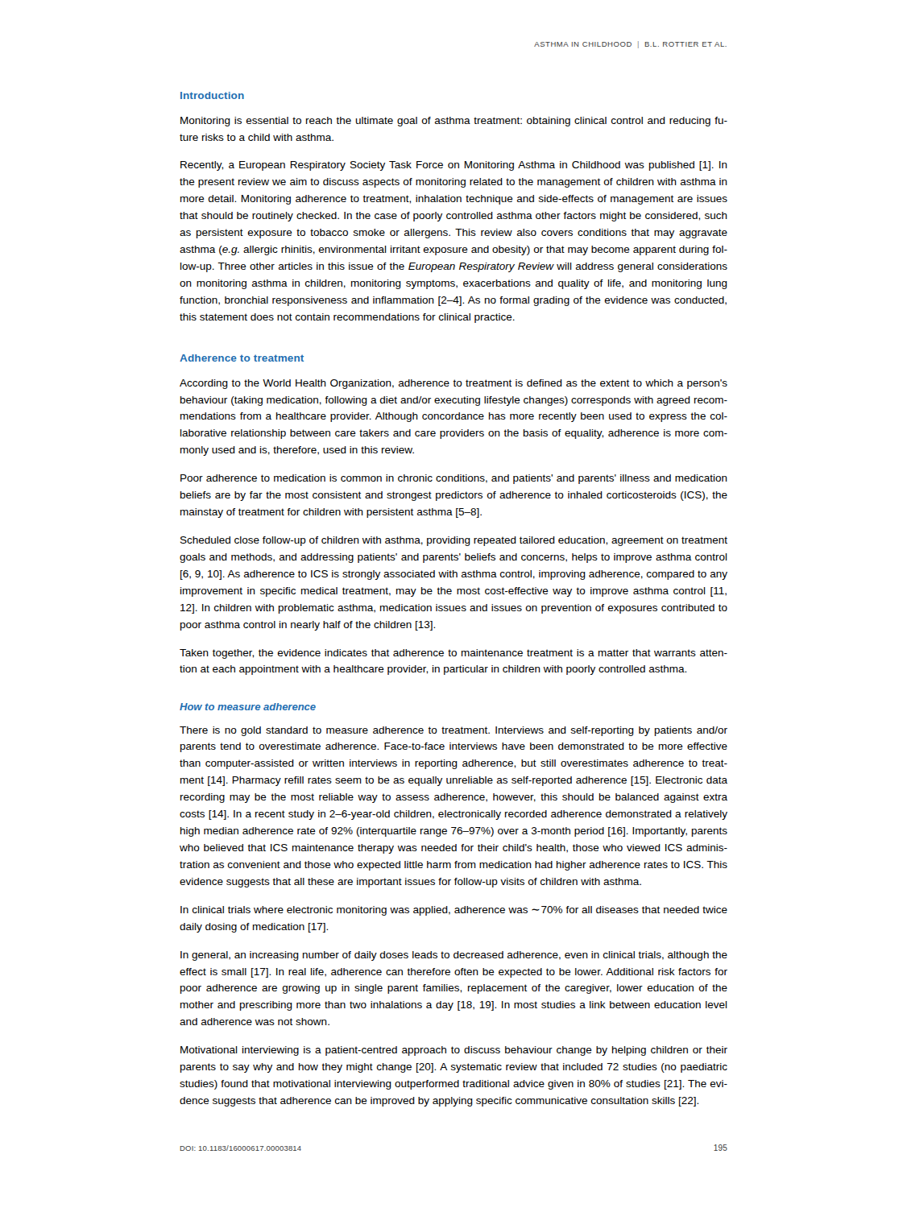Asthma in childhood|B.L. Rottier et al.
Introduction
Monitoring is essential to reach the ultimate goal of asthma treatment: obtaining clinical control and reducing future risks to a child with asthma.
Recently, a European Respiratory Society Task Force on Monitoring Asthma in Childhood was published [1]. In the present review we aim to discuss aspects of monitoring related to the management of children with asthma in more detail. Monitoring adherence to treatment, inhalation technique and side-effects of management are issues that should be routinely checked. In the case of poorly controlled asthma other factors might be considered, such as persistent exposure to tobacco smoke or allergens. This review also covers conditions that may aggravate asthma (e.g. allergic rhinitis, environmental irritant exposure and obesity) or that may become apparent during follow-up. Three other articles in this issue of the European Respiratory Review will address general considerations on monitoring asthma in children, monitoring symptoms, exacerbations and quality of life, and monitoring lung function, bronchial responsiveness and inflammation [2–4]. As no formal grading of the evidence was conducted, this statement does not contain recommendations for clinical practice.
Adherence to treatment
According to the World Health Organization, adherence to treatment is defined as the extent to which a person's behaviour (taking medication, following a diet and/or executing lifestyle changes) corresponds with agreed recommendations from a healthcare provider. Although concordance has more recently been used to express the collaborative relationship between care takers and care providers on the basis of equality, adherence is more commonly used and is, therefore, used in this review.
Poor adherence to medication is common in chronic conditions, and patients' and parents' illness and medication beliefs are by far the most consistent and strongest predictors of adherence to inhaled corticosteroids (ICS), the mainstay of treatment for children with persistent asthma [5–8].
Scheduled close follow-up of children with asthma, providing repeated tailored education, agreement on treatment goals and methods, and addressing patients' and parents' beliefs and concerns, helps to improve asthma control [6, 9, 10]. As adherence to ICS is strongly associated with asthma control, improving adherence, compared to any improvement in specific medical treatment, may be the most cost-effective way to improve asthma control [11, 12]. In children with problematic asthma, medication issues and issues on prevention of exposures contributed to poor asthma control in nearly half of the children [13].
Taken together, the evidence indicates that adherence to maintenance treatment is a matter that warrants attention at each appointment with a healthcare provider, in particular in children with poorly controlled asthma.
How to measure adherence
There is no gold standard to measure adherence to treatment. Interviews and self-reporting by patients and/or parents tend to overestimate adherence. Face-to-face interviews have been demonstrated to be more effective than computer-assisted or written interviews in reporting adherence, but still overestimates adherence to treatment [14]. Pharmacy refill rates seem to be as equally unreliable as self-reported adherence [15]. Electronic data recording may be the most reliable way to assess adherence, however, this should be balanced against extra costs [14]. In a recent study in 2–6-year-old children, electronically recorded adherence demonstrated a relatively high median adherence rate of 92% (interquartile range 76–97%) over a 3-month period [16]. Importantly, parents who believed that ICS maintenance therapy was needed for their child's health, those who viewed ICS administration as convenient and those who expected little harm from medication had higher adherence rates to ICS. This evidence suggests that all these are important issues for follow-up visits of children with asthma.
In clinical trials where electronic monitoring was applied, adherence was ∼70% for all diseases that needed twice daily dosing of medication [17].
In general, an increasing number of daily doses leads to decreased adherence, even in clinical trials, although the effect is small [17]. In real life, adherence can therefore often be expected to be lower. Additional risk factors for poor adherence are growing up in single parent families, replacement of the caregiver, lower education of the mother and prescribing more than two inhalations a day [18, 19]. In most studies a link between education level and adherence was not shown.
Motivational interviewing is a patient-centred approach to discuss behaviour change by helping children or their parents to say why and how they might change [20]. A systematic review that included 72 studies (no paediatric studies) found that motivational interviewing outperformed traditional advice given in 80% of studies [21]. The evidence suggests that adherence can be improved by applying specific communicative consultation skills [22].
DOI: 10.1183/16000617.00003814
195